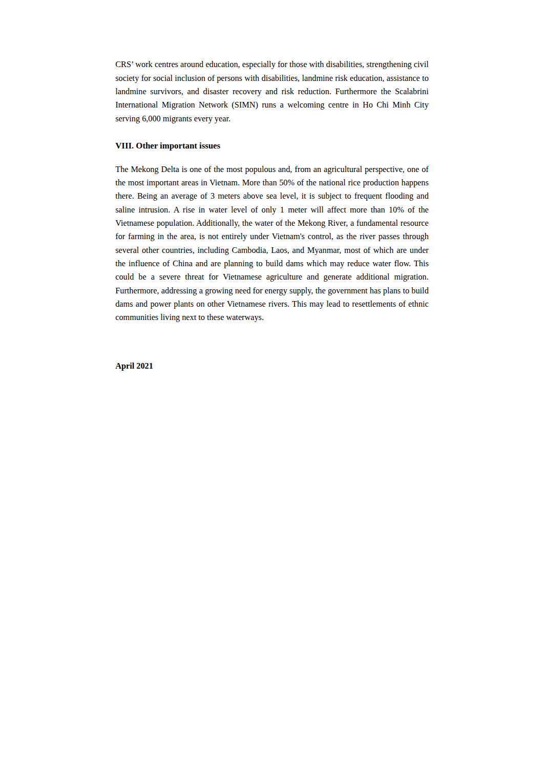CRS’ work centres around education, especially for those with disabilities, strengthening civil society for social inclusion of persons with disabilities, landmine risk education, assistance to landmine survivors, and disaster recovery and risk reduction. Furthermore the Scalabrini International Migration Network (SIMN) runs a welcoming centre in Ho Chi Minh City serving 6,000 migrants every year.
VIII. Other important issues
The Mekong Delta is one of the most populous and, from an agricultural perspective, one of the most important areas in Vietnam. More than 50% of the national rice production happens there. Being an average of 3 meters above sea level, it is subject to frequent flooding and saline intrusion. A rise in water level of only 1 meter will affect more than 10% of the Vietnamese population. Additionally, the water of the Mekong River, a fundamental resource for farming in the area, is not entirely under Vietnam's control, as the river passes through several other countries, including Cambodia, Laos, and Myanmar, most of which are under the influence of China and are planning to build dams which may reduce water flow. This could be a severe threat for Vietnamese agriculture and generate additional migration. Furthermore, addressing a growing need for energy supply, the government has plans to build dams and power plants on other Vietnamese rivers. This may lead to resettlements of ethnic communities living next to these waterways.
April 2021